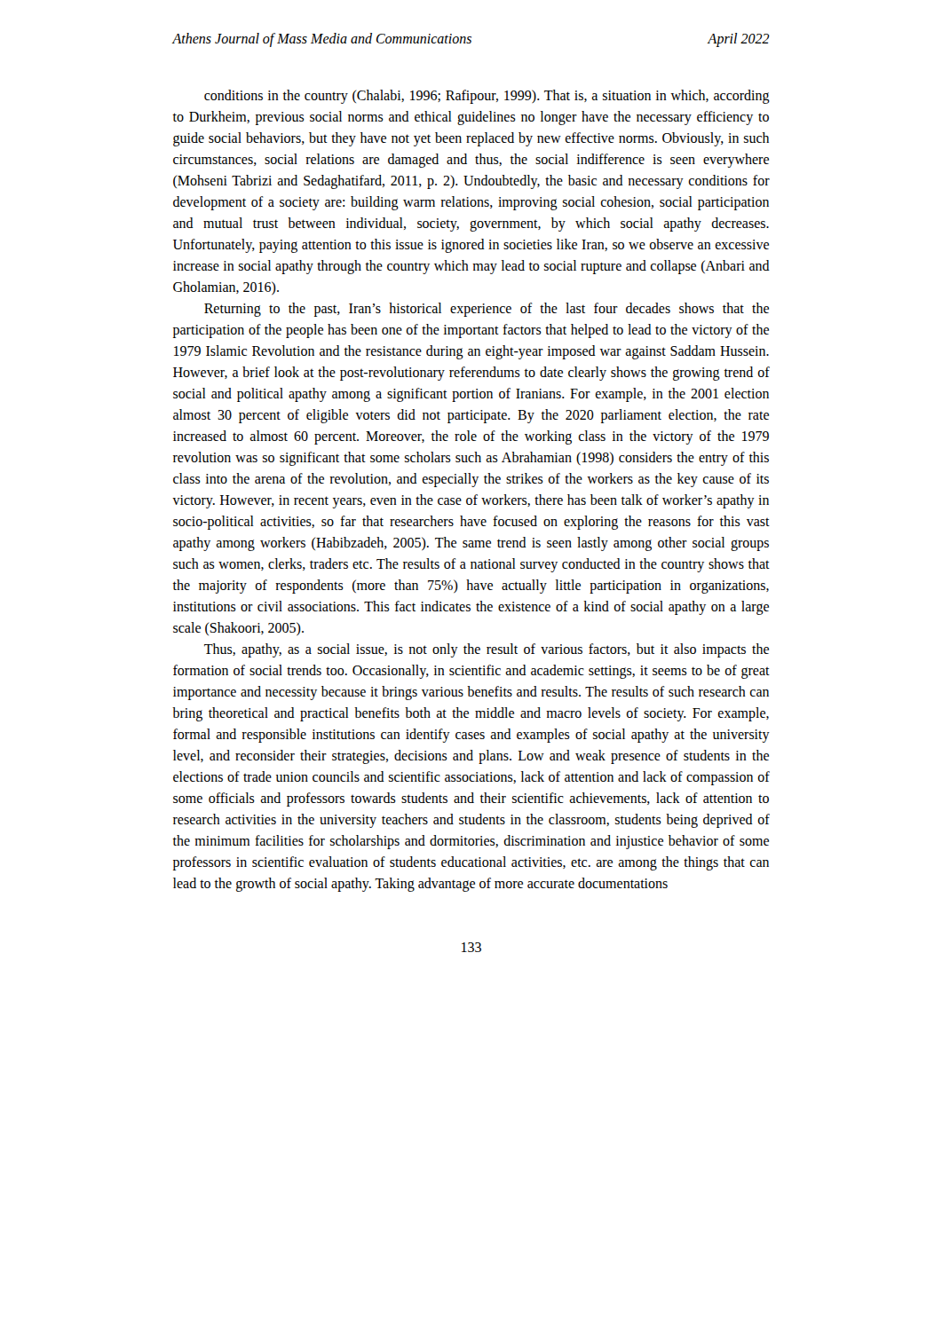Athens Journal of Mass Media and Communications April 2022
conditions in the country (Chalabi, 1996; Rafipour, 1999). That is, a situation in which, according to Durkheim, previous social norms and ethical guidelines no longer have the necessary efficiency to guide social behaviors, but they have not yet been replaced by new effective norms. Obviously, in such circumstances, social relations are damaged and thus, the social indifference is seen everywhere (Mohseni Tabrizi and Sedaghatifard, 2011, p. 2). Undoubtedly, the basic and necessary conditions for development of a society are: building warm relations, improving social cohesion, social participation and mutual trust between individual, society, government, by which social apathy decreases. Unfortunately, paying attention to this issue is ignored in societies like Iran, so we observe an excessive increase in social apathy through the country which may lead to social rupture and collapse (Anbari and Gholamian, 2016).
Returning to the past, Iran’s historical experience of the last four decades shows that the participation of the people has been one of the important factors that helped to lead to the victory of the 1979 Islamic Revolution and the resistance during an eight-year imposed war against Saddam Hussein. However, a brief look at the post-revolutionary referendums to date clearly shows the growing trend of social and political apathy among a significant portion of Iranians. For example, in the 2001 election almost 30 percent of eligible voters did not participate. By the 2020 parliament election, the rate increased to almost 60 percent. Moreover, the role of the working class in the victory of the 1979 revolution was so significant that some scholars such as Abrahamian (1998) considers the entry of this class into the arena of the revolution, and especially the strikes of the workers as the key cause of its victory. However, in recent years, even in the case of workers, there has been talk of worker’s apathy in socio-political activities, so far that researchers have focused on exploring the reasons for this vast apathy among workers (Habibzadeh, 2005). The same trend is seen lastly among other social groups such as women, clerks, traders etc. The results of a national survey conducted in the country shows that the majority of respondents (more than 75%) have actually little participation in organizations, institutions or civil associations. This fact indicates the existence of a kind of social apathy on a large scale (Shakoori, 2005).
Thus, apathy, as a social issue, is not only the result of various factors, but it also impacts the formation of social trends too. Occasionally, in scientific and academic settings, it seems to be of great importance and necessity because it brings various benefits and results. The results of such research can bring theoretical and practical benefits both at the middle and macro levels of society. For example, formal and responsible institutions can identify cases and examples of social apathy at the university level, and reconsider their strategies, decisions and plans. Low and weak presence of students in the elections of trade union councils and scientific associations, lack of attention and lack of compassion of some officials and professors towards students and their scientific achievements, lack of attention to research activities in the university teachers and students in the classroom, students being deprived of the minimum facilities for scholarships and dormitories, discrimination and injustice behavior of some professors in scientific evaluation of students educational activities, etc. are among the things that can lead to the growth of social apathy. Taking advantage of more accurate documentations
133